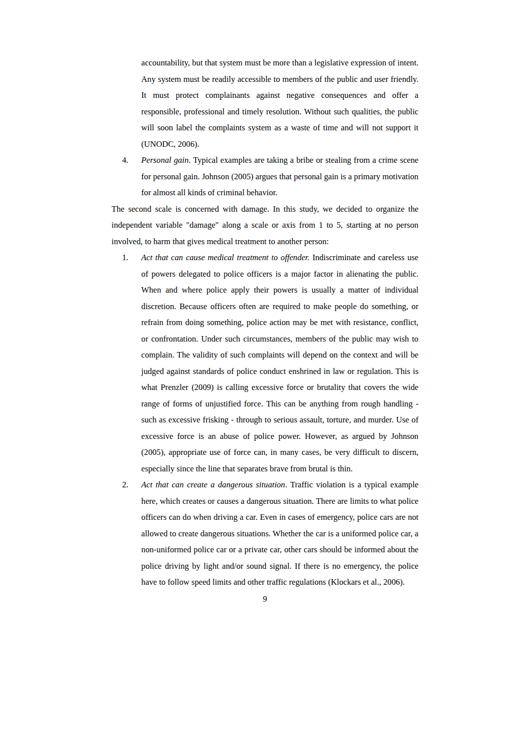accountability, but that system must be more than a legislative expression of intent. Any system must be readily accessible to members of the public and user friendly. It must protect complainants against negative consequences and offer a responsible, professional and timely resolution. Without such qualities, the public will soon label the complaints system as a waste of time and will not support it (UNODC, 2006).
4. Personal gain. Typical examples are taking a bribe or stealing from a crime scene for personal gain. Johnson (2005) argues that personal gain is a primary motivation for almost all kinds of criminal behavior.
The second scale is concerned with damage. In this study, we decided to organize the independent variable "damage" along a scale or axis from 1 to 5, starting at no person involved, to harm that gives medical treatment to another person:
1. Act that can cause medical treatment to offender. Indiscriminate and careless use of powers delegated to police officers is a major factor in alienating the public. When and where police apply their powers is usually a matter of individual discretion. Because officers often are required to make people do something, or refrain from doing something, police action may be met with resistance, conflict, or confrontation. Under such circumstances, members of the public may wish to complain. The validity of such complaints will depend on the context and will be judged against standards of police conduct enshrined in law or regulation. This is what Prenzler (2009) is calling excessive force or brutality that covers the wide range of forms of unjustified force. This can be anything from rough handling - such as excessive frisking - through to serious assault, torture, and murder. Use of excessive force is an abuse of police power. However, as argued by Johnson (2005), appropriate use of force can, in many cases, be very difficult to discern, especially since the line that separates brave from brutal is thin.
2. Act that can create a dangerous situation. Traffic violation is a typical example here, which creates or causes a dangerous situation. There are limits to what police officers can do when driving a car. Even in cases of emergency, police cars are not allowed to create dangerous situations. Whether the car is a uniformed police car, a non-uniformed police car or a private car, other cars should be informed about the police driving by light and/or sound signal. If there is no emergency, the police have to follow speed limits and other traffic regulations (Klockars et al., 2006).
9